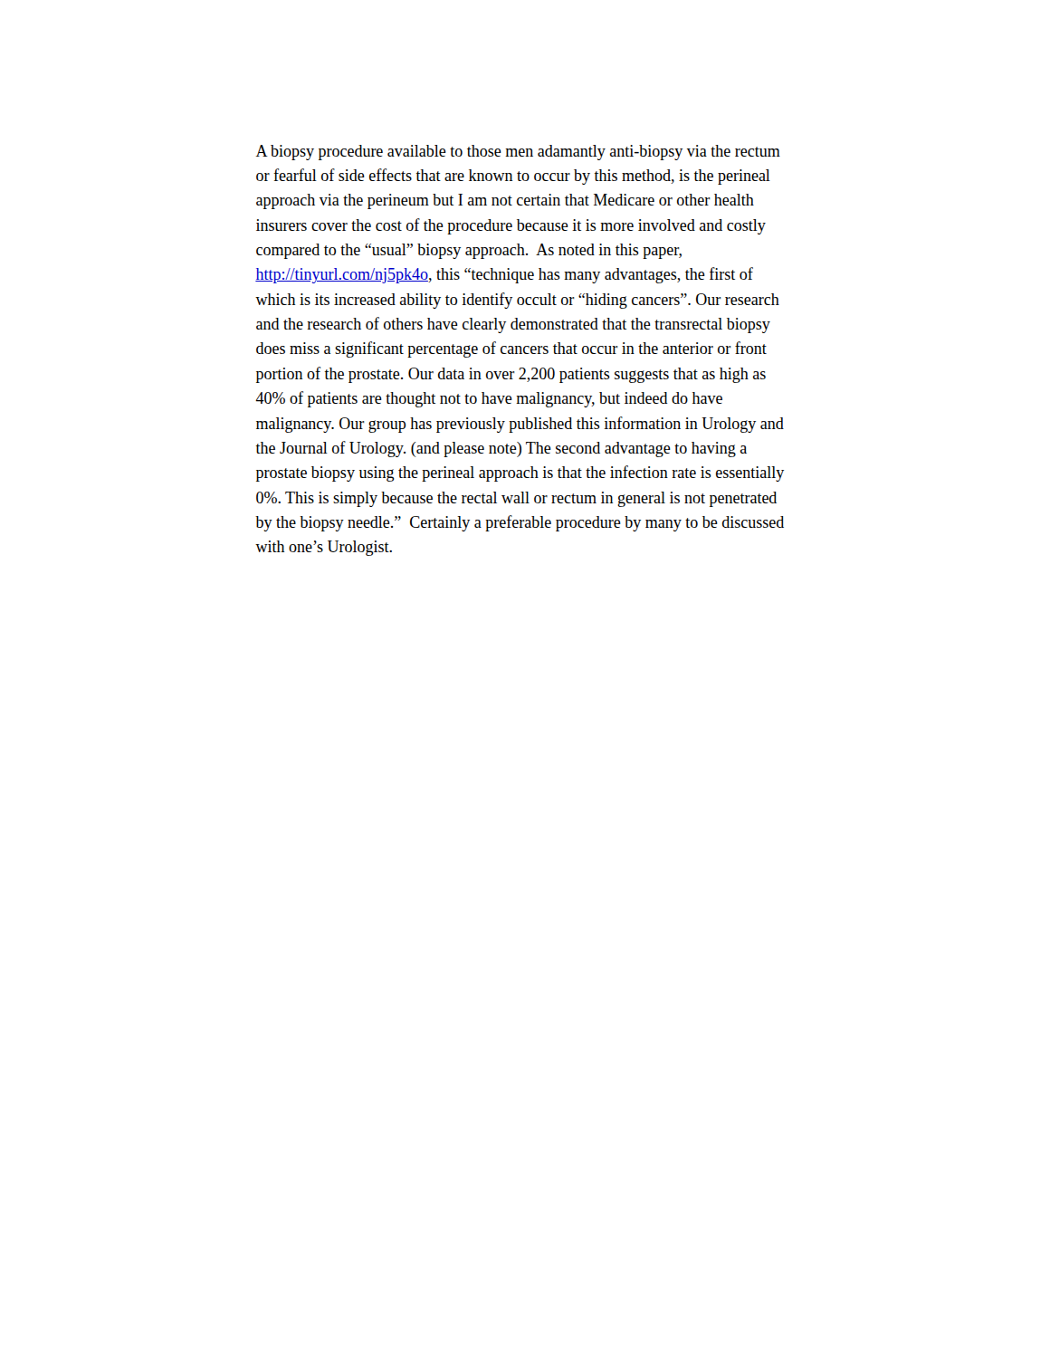A biopsy procedure available to those men adamantly anti-biopsy via the rectum or fearful of side effects that are known to occur by this method, is the perineal approach via the perineum but I am not certain that Medicare or other health insurers cover the cost of the procedure because it is more involved and costly compared to the “usual” biopsy approach. As noted in this paper, http://tinyurl.com/nj5pk4o, this “technique has many advantages, the first of which is its increased ability to identify occult or “hiding cancers”. Our research and the research of others have clearly demonstrated that the transrectal biopsy does miss a significant percentage of cancers that occur in the anterior or front portion of the prostate. Our data in over 2,200 patients suggests that as high as 40% of patients are thought not to have malignancy, but indeed do have malignancy. Our group has previously published this information in Urology and the Journal of Urology. (and please note) The second advantage to having a prostate biopsy using the perineal approach is that the infection rate is essentially 0%. This is simply because the rectal wall or rectum in general is not penetrated by the biopsy needle.” Certainly a preferable procedure by many to be discussed with one’s Urologist.